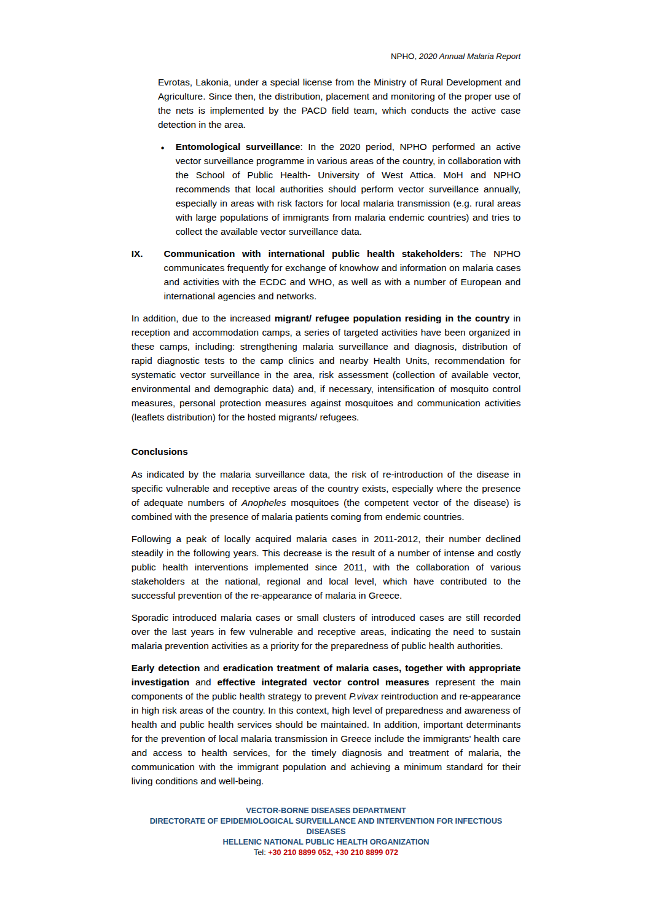NPHO, 2020 Annual Malaria Report
Evrotas, Lakonia, under a special license from the Ministry of Rural Development and Agriculture. Since then, the distribution, placement and monitoring of the proper use of the nets is implemented by the PACD field team, which conducts the active case detection in the area.
Entomological surveillance: In the 2020 period, NPHO performed an active vector surveillance programme in various areas of the country, in collaboration with the School of Public Health- University of West Attica. MoH and NPHO recommends that local authorities should perform vector surveillance annually, especially in areas with risk factors for local malaria transmission (e.g. rural areas with large populations of immigrants from malaria endemic countries) and tries to collect the available vector surveillance data.
IX.
Communication with international public health stakeholders: The NPHO communicates frequently for exchange of knowhow and information on malaria cases and activities with the ECDC and WHO, as well as with a number of European and international agencies and networks.
In addition, due to the increased migrant/ refugee population residing in the country in reception and accommodation camps, a series of targeted activities have been organized in these camps, including: strengthening malaria surveillance and diagnosis, distribution of rapid diagnostic tests to the camp clinics and nearby Health Units, recommendation for systematic vector surveillance in the area, risk assessment (collection of available vector, environmental and demographic data) and, if necessary, intensification of mosquito control measures, personal protection measures against mosquitoes and communication activities (leaflets distribution) for the hosted migrants/ refugees.
Conclusions
As indicated by the malaria surveillance data, the risk of re-introduction of the disease in specific vulnerable and receptive areas of the country exists, especially where the presence of adequate numbers of Anopheles mosquitoes (the competent vector of the disease) is combined with the presence of malaria patients coming from endemic countries.
Following a peak of locally acquired malaria cases in 2011-2012, their number declined steadily in the following years. This decrease is the result of a number of intense and costly public health interventions implemented since 2011, with the collaboration of various stakeholders at the national, regional and local level, which have contributed to the successful prevention of the re-appearance of malaria in Greece.
Sporadic introduced malaria cases or small clusters of introduced cases are still recorded over the last years in few vulnerable and receptive areas, indicating the need to sustain malaria prevention activities as a priority for the preparedness of public health authorities.
Early detection and eradication treatment of malaria cases, together with appropriate investigation and effective integrated vector control measures represent the main components of the public health strategy to prevent P.vivax reintroduction and re-appearance in high risk areas of the country. In this context, high level of preparedness and awareness of health and public health services should be maintained. In addition, important determinants for the prevention of local malaria transmission in Greece include the immigrants' health care and access to health services, for the timely diagnosis and treatment of malaria, the communication with the immigrant population and achieving a minimum standard for their living conditions and well-being.
VECTOR-BORNE DISEASES DEPARTMENT
DIRECTORATE OF EPIDEMIOLOGICAL SURVEILLANCE AND INTERVENTION FOR INFECTIOUS DISEASES
HELLENIC NATIONAL PUBLIC HEALTH ORGANIZATION
Tel: +30 210 8899 052, +30 210 8899 072